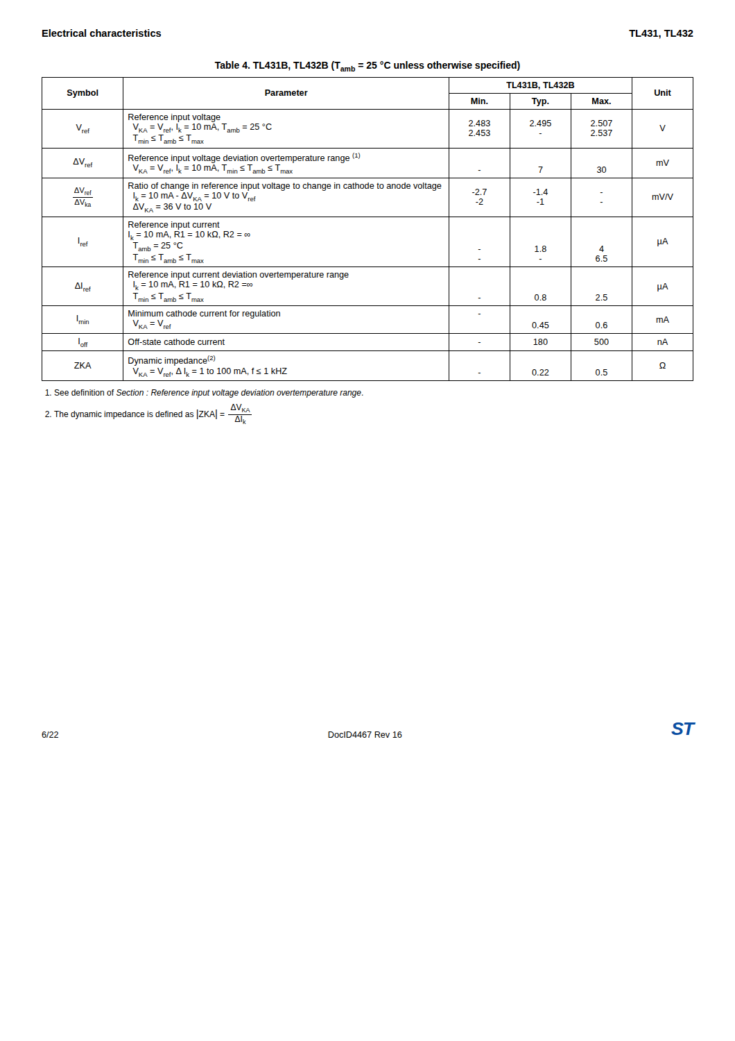Electrical characteristics TL431, TL432
Table 4. TL431B, TL432B (Tamb = 25 °C unless otherwise specified)
| Symbol | Parameter | TL431B, TL432B | Unit |
| --- | --- | --- | --- |
| Min. | Typ. | Max. |
| V ref | Reference input voltage V KA = V ref , I k = 10 mA, T amb = 25 °C T min ≤ T amb ≤ T max | 2.483 2.453 | 2.495 - | 2.507 2.537 | V |
| ΔV ref | Reference input voltage deviation overtemperature range (1) V KA = V ref , I k = 10 mA, T min ≤ T amb ≤ T max | - | 7 | 30 | mV |
| ΔV ref ΔV ka | Ratio of change in reference input voltage to change in cathode to anode voltage I k = 10 mA - ΔV KA = 10 V to V ref ΔV KA = 36 V to 10 V | -2.7 -2 | -1.4 -1 | - - | mV/V |
| I ref | Reference input current I k = 10 mA, R1 = 10 kΩ, R2 = ∞ T amb = 25 °C T min ≤ T amb ≤ T max | - - | 1.8 - | 4 6.5 | µA |
| ΔI ref | Reference input current deviation overtemperature range I k = 10 mA, R1 = 10 kΩ, R2 =∞ T min ≤ T amb ≤ T max | - | 0.8 | 2.5 | µA |
| I min | Minimum cathode current for regulation V KA = V ref | - | 0.45 | 0.6 | mA |
| I off | Off-state cathode current | - | 180 | 500 | nA |
| ZKA | Dynamic impedance (2) V KA = V ref , Δ I k = 1 to 100 mA, f ≤ 1 kHZ | - | 0.22 | 0.5 | Ω |
See definition of Section : Reference input voltage deviation overtemperature range.
The dynamic impedance is defined as |ZKA| = ΔVKA ΔIk
6/22 DocID4467 Rev 16 ST